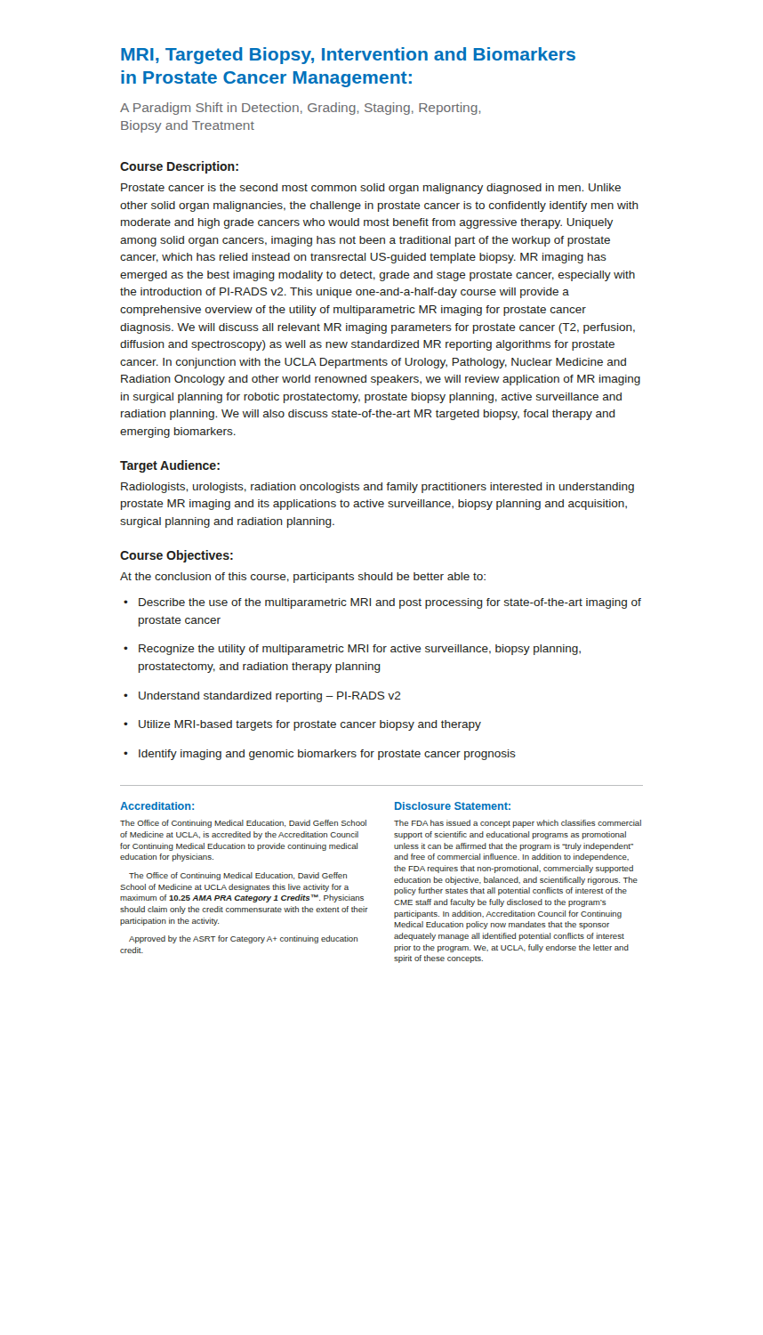MRI, Targeted Biopsy, Intervention and Biomarkers
in Prostate Cancer Management:
A Paradigm Shift in Detection, Grading, Staging, Reporting,
Biopsy and Treatment
Course Description:
Prostate cancer is the second most common solid organ malignancy diagnosed in men. Unlike other solid organ malignancies, the challenge in prostate cancer is to confidently identify men with moderate and high grade cancers who would most benefit from aggressive therapy. Uniquely among solid organ cancers, imaging has not been a traditional part of the workup of prostate cancer, which has relied instead on transrectal US-guided template biopsy. MR imaging has emerged as the best imaging modality to detect, grade and stage prostate cancer, especially with the introduction of PI-RADS v2. This unique one-and-a-half-day course will provide a comprehensive overview of the utility of multiparametric MR imaging for prostate cancer diagnosis. We will discuss all relevant MR imaging parameters for prostate cancer (T2, perfusion, diffusion and spectroscopy) as well as new standardized MR reporting algorithms for prostate cancer. In conjunction with the UCLA Departments of Urology, Pathology, Nuclear Medicine and Radiation Oncology and other world renowned speakers, we will review application of MR imaging in surgical planning for robotic prostatectomy, prostate biopsy planning, active surveillance and radiation planning. We will also discuss state-of-the-art MR targeted biopsy, focal therapy and emerging biomarkers.
Target Audience:
Radiologists, urologists, radiation oncologists and family practitioners interested in understanding prostate MR imaging and its applications to active surveillance, biopsy planning and acquisition, surgical planning and radiation planning.
Course Objectives:
At the conclusion of this course, participants should be better able to:
Describe the use of the multiparametric MRI and post processing for state-of-the-art imaging of prostate cancer
Recognize the utility of multiparametric MRI for active surveillance, biopsy planning, prostatectomy, and radiation therapy planning
Understand standardized reporting – PI-RADS v2
Utilize MRI-based targets for prostate cancer biopsy and therapy
Identify imaging and genomic biomarkers for prostate cancer prognosis
Accreditation:
The Office of Continuing Medical Education, David Geffen School of Medicine at UCLA, is accredited by the Accreditation Council for Continuing Medical Education to provide continuing medical education for physicians.
The Office of Continuing Medical Education, David Geffen School of Medicine at UCLA designates this live activity for a maximum of 10.25 AMA PRA Category 1 Credits™. Physicians should claim only the credit commensurate with the extent of their participation in the activity.
Approved by the ASRT for Category A+ continuing education credit.
Disclosure Statement:
The FDA has issued a concept paper which classifies commercial support of scientific and educational programs as promotional unless it can be affirmed that the program is “truly independent” and free of commercial influence. In addition to independence, the FDA requires that non-promotional, commercially supported education be objective, balanced, and scientifically rigorous. The policy further states that all potential conflicts of interest of the CME staff and faculty be fully disclosed to the program’s participants. In addition, Accreditation Council for Continuing Medical Education policy now mandates that the sponsor adequately manage all identified potential conflicts of interest prior to the program. We, at UCLA, fully endorse the letter and spirit of these concepts.